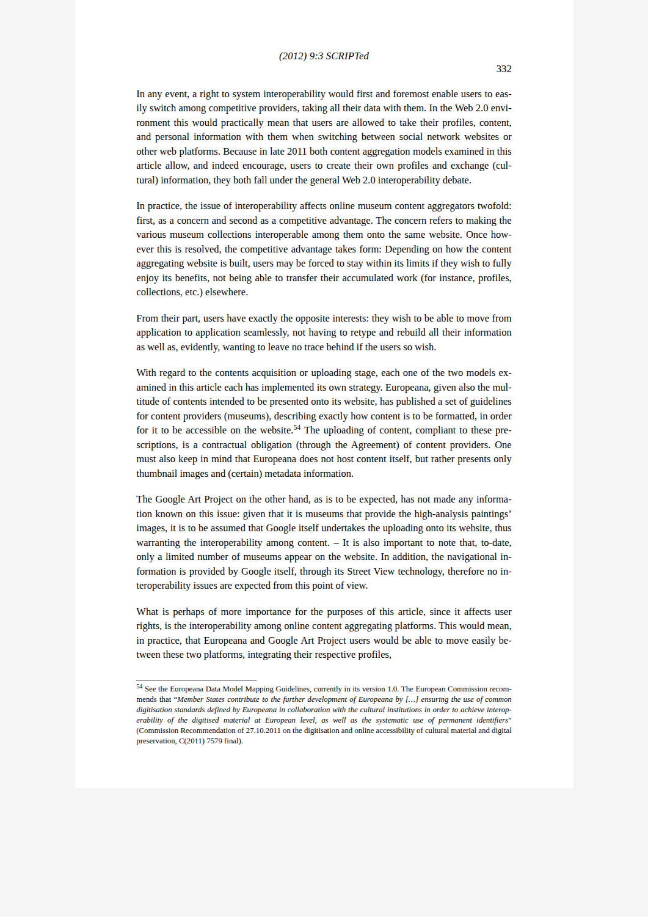(2012) 9:3 SCRIPTed
332
In any event, a right to system interoperability would first and foremost enable users to easily switch among competitive providers, taking all their data with them. In the Web 2.0 environment this would practically mean that users are allowed to take their profiles, content, and personal information with them when switching between social network websites or other web platforms. Because in late 2011 both content aggregation models examined in this article allow, and indeed encourage, users to create their own profiles and exchange (cultural) information, they both fall under the general Web 2.0 interoperability debate.
In practice, the issue of interoperability affects online museum content aggregators twofold: first, as a concern and second as a competitive advantage. The concern refers to making the various museum collections interoperable among them onto the same website. Once however this is resolved, the competitive advantage takes form: Depending on how the content aggregating website is built, users may be forced to stay within its limits if they wish to fully enjoy its benefits, not being able to transfer their accumulated work (for instance, profiles, collections, etc.) elsewhere.
From their part, users have exactly the opposite interests: they wish to be able to move from application to application seamlessly, not having to retype and rebuild all their information as well as, evidently, wanting to leave no trace behind if the users so wish.
With regard to the contents acquisition or uploading stage, each one of the two models examined in this article each has implemented its own strategy. Europeana, given also the multitude of contents intended to be presented onto its website, has published a set of guidelines for content providers (museums), describing exactly how content is to be formatted, in order for it to be accessible on the website.54 The uploading of content, compliant to these prescriptions, is a contractual obligation (through the Agreement) of content providers. One must also keep in mind that Europeana does not host content itself, but rather presents only thumbnail images and (certain) metadata information.
The Google Art Project on the other hand, as is to be expected, has not made any information known on this issue: given that it is museums that provide the high-analysis paintings’ images, it is to be assumed that Google itself undertakes the uploading onto its website, thus warranting the interoperability among content. – It is also important to note that, to-date, only a limited number of museums appear on the website. In addition, the navigational information is provided by Google itself, through its Street View technology, therefore no interoperability issues are expected from this point of view.
What is perhaps of more importance for the purposes of this article, since it affects user rights, is the interoperability among online content aggregating platforms. This would mean, in practice, that Europeana and Google Art Project users would be able to move easily between these two platforms, integrating their respective profiles,
54 See the Europeana Data Model Mapping Guidelines, currently in its version 1.0. The European Commission recommends that “Member States contribute to the further development of Europeana by […] ensuring the use of common digitisation standards defined by Europeana in collaboration with the cultural institutions in order to achieve interoperability of the digitised material at European level, as well as the systematic use of permanent identifiers” (Commission Recommendation of 27.10.2011 on the digitisation and online accessibility of cultural material and digital preservation, C(2011) 7579 final).